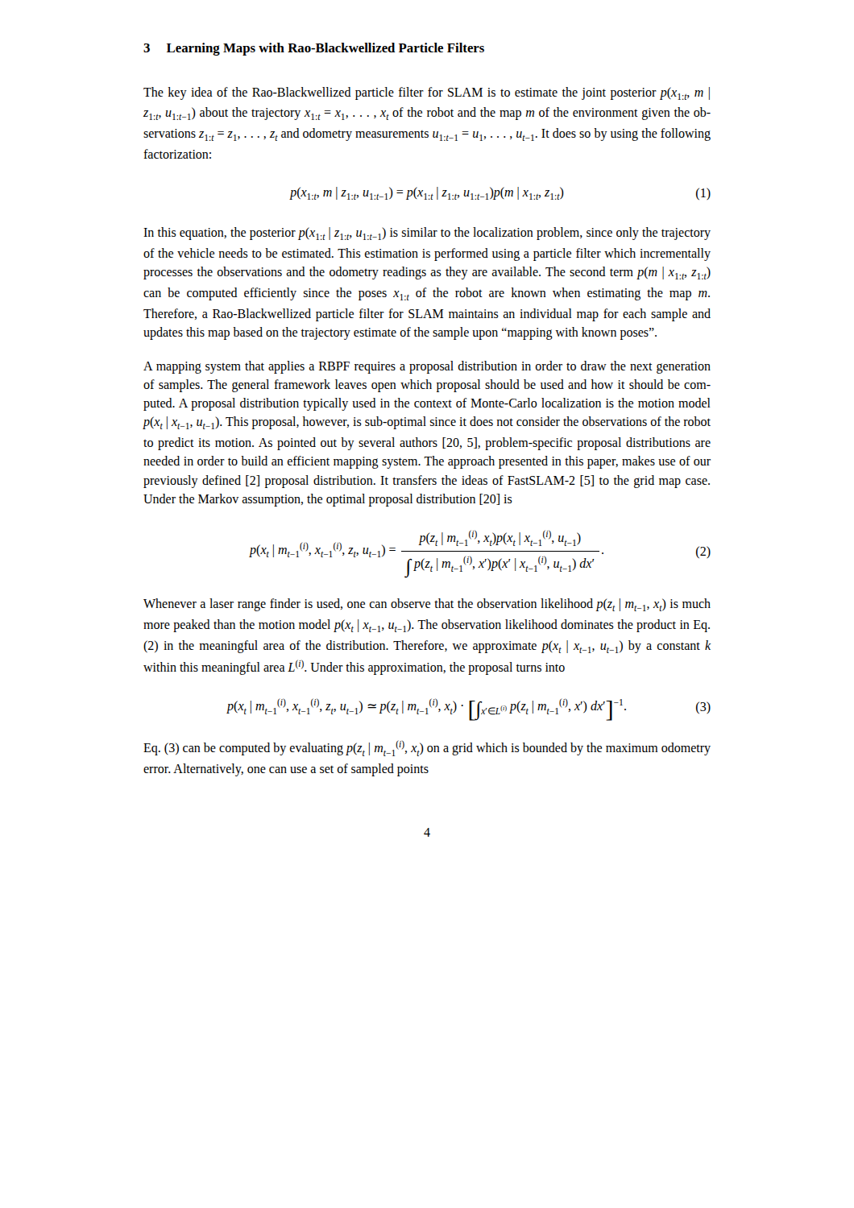3 Learning Maps with Rao-Blackwellized Particle Filters
The key idea of the Rao-Blackwellized particle filter for SLAM is to estimate the joint posterior p(x 1:t, m | z 1:t, u 1:t−1) about the trajectory x 1:t = x 1, . . . , xt of the robot and the map m of the environment given the observations z 1:t = z 1, . . . , zt and odometry measurements u 1:t−1 = u 1, . . . , ut−1. It does so by using the following factorization:
p(x 1:t, m | z 1:t, u 1:t−1) = p(x 1:t | z 1:t, u 1:t−1)p(m | x 1:t, z 1:t) (1)
In this equation, the posterior p(x 1:t | z 1:t, u 1:t−1) is similar to the localization problem, since only the trajectory of the vehicle needs to be estimated. This estimation is performed using a particle filter which incrementally processes the observations and the odometry readings as they are available. The second term p(m | x 1:t, z 1:t) can be computed efficiently since the poses x 1:t of the robot are known when estimating the map m. Therefore, a Rao-Blackwellized particle filter for SLAM maintains an individual map for each sample and updates this map based on the trajectory estimate of the sample upon “mapping with known poses”.
A mapping system that applies a RBPF requires a proposal distribution in order to draw the next generation of samples. The general framework leaves open which proposal should be used and how it should be computed. A proposal distribution typically used in the context of Monte-Carlo localization is the motion model p(xt | xt−1, ut−1). This proposal, however, is sub-optimal since it does not consider the observations of the robot to predict its motion. As pointed out by several authors [20, 5], problem-specific proposal distributions are needed in order to build an efficient mapping system. The approach presented in this paper, makes use of our previously defined [2] proposal distribution. It transfers the ideas of FastSLAM-2 [5] to the grid map case. Under the Markov assumption, the optimal proposal distribution [20] is
p(xt | mt−1(i), xt−1(i), zt, ut−1) = p(zt | mt−1(i), xt)p(xt | xt−1(i), ut−1) ∫ p(zt | mt−1(i), x′)p(x′ | xt−1(i), ut−1) dx′ . (2)
Whenever a laser range finder is used, one can observe that the observation likelihood p(zt | mt−1, xt) is much more peaked than the motion model p(xt | xt−1, ut−1). The observation likelihood dominates the product in Eq. (2) in the meaningful area of the distribution. Therefore, we approximate p(xt | xt−1, ut−1) by a constant k within this meaningful area L(i). Under this approximation, the proposal turns into
p(xt | mt−1(i), xt−1(i), zt, ut−1) ≃ p(zt | mt−1(i), xt) · [∫x′∈L(i) p(zt | mt−1(i), x′) dx′]−1. (3)
Eq. (3) can be computed by evaluating p(zt | mt−1(i), xt) on a grid which is bounded by the maximum odometry error. Alternatively, one can use a set of sampled points
4